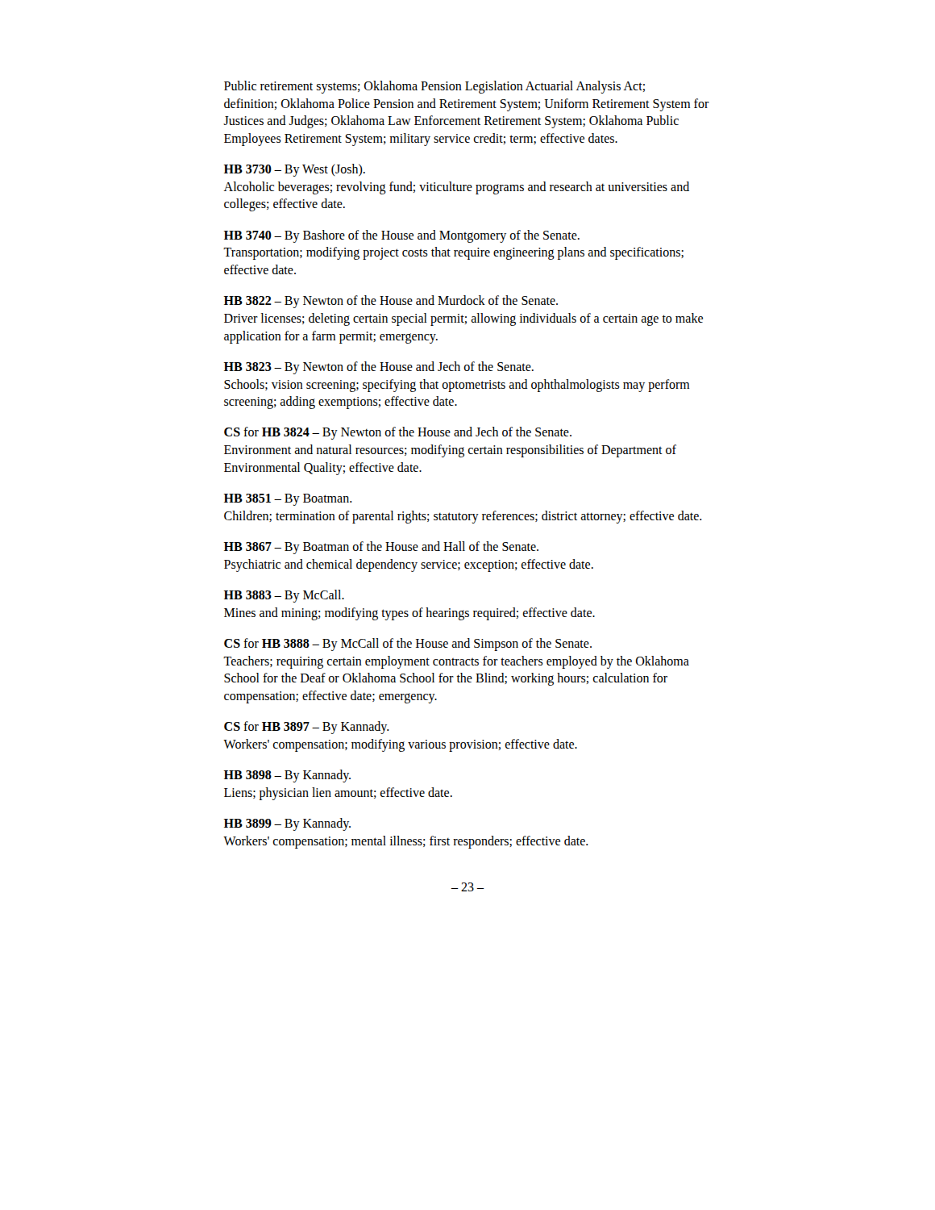Public retirement systems; Oklahoma Pension Legislation Actuarial Analysis Act;
definition; Oklahoma Police Pension and Retirement System; Uniform Retirement System for Justices and Judges; Oklahoma Law Enforcement Retirement System; Oklahoma Public Employees Retirement System; military service credit; term; effective dates.
HB 3730 – By West (Josh).
Alcoholic beverages; revolving fund; viticulture programs and research at universities and colleges; effective date.
HB 3740 – By Bashore of the House and Montgomery of the Senate.
Transportation; modifying project costs that require engineering plans and specifications; effective date.
HB 3822 – By Newton of the House and Murdock of the Senate.
Driver licenses; deleting certain special permit; allowing individuals of a certain age to make application for a farm permit; emergency.
HB 3823 – By Newton of the House and Jech of the Senate.
Schools; vision screening; specifying that optometrists and ophthalmologists may perform screening; adding exemptions; effective date.
CS for HB 3824 – By Newton of the House and Jech of the Senate.
Environment and natural resources; modifying certain responsibilities of Department of Environmental Quality; effective date.
HB 3851 – By Boatman.
Children; termination of parental rights; statutory references; district attorney; effective date.
HB 3867 – By Boatman of the House and Hall of the Senate.
Psychiatric and chemical dependency service; exception; effective date.
HB 3883 – By McCall.
Mines and mining; modifying types of hearings required; effective date.
CS for HB 3888 – By McCall of the House and Simpson of the Senate.
Teachers; requiring certain employment contracts for teachers employed by the Oklahoma School for the Deaf or Oklahoma School for the Blind; working hours; calculation for compensation; effective date; emergency.
CS for HB 3897 – By Kannady.
Workers' compensation; modifying various provision; effective date.
HB 3898 – By Kannady.
Liens; physician lien amount; effective date.
HB 3899 – By Kannady.
Workers' compensation; mental illness; first responders; effective date.
– 23 –